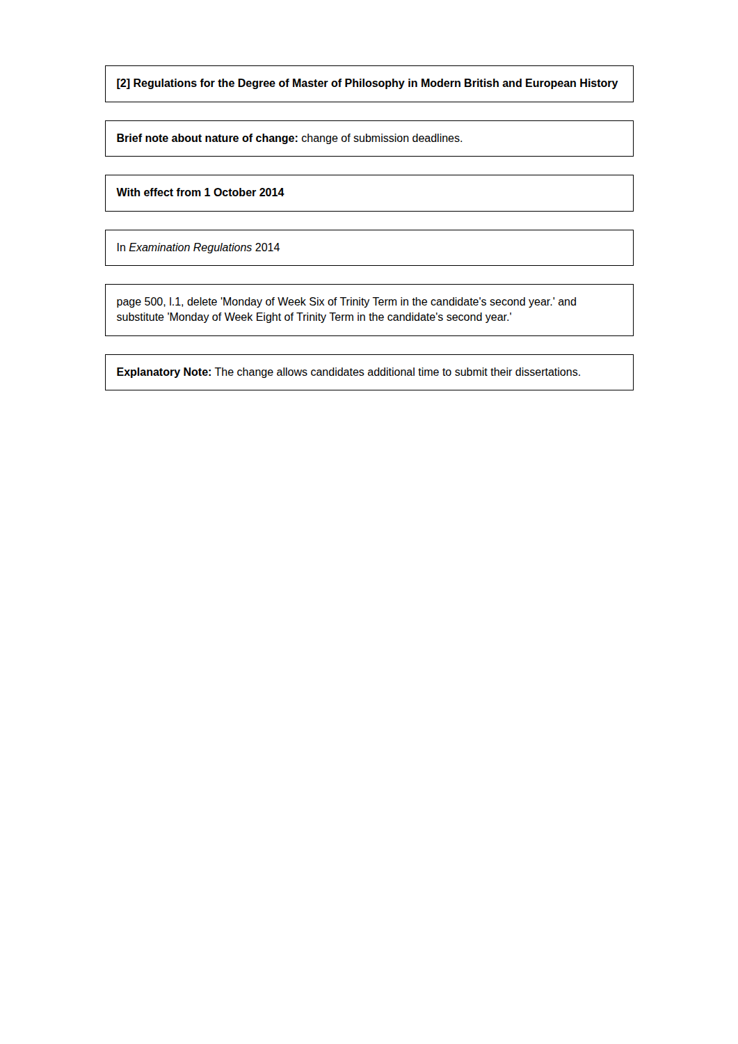[2] Regulations for the Degree of Master of Philosophy in Modern British and European History
Brief note about nature of change: change of submission deadlines.
With effect from 1 October 2014
In Examination Regulations 2014
page 500, l.1, delete 'Monday of Week Six of Trinity Term in the candidate's second year.' and substitute 'Monday of Week Eight of Trinity Term in the candidate's second year.'
Explanatory Note: The change allows candidates additional time to submit their dissertations.